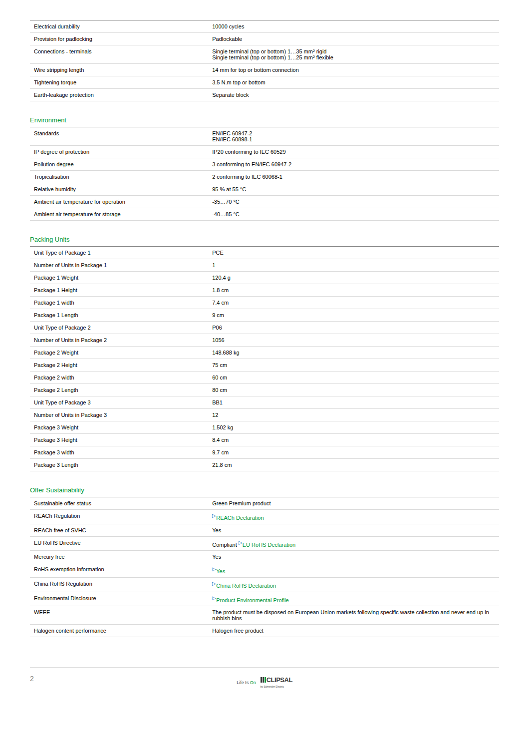| Electrical durability | 10000 cycles |
| Provision for padlocking | Padlockable |
| Connections - terminals | Single terminal (top or bottom) 1…35 mm² rigid Single terminal (top or bottom) 1…25 mm² flexible |
| Wire stripping length | 14 mm for top or bottom connection |
| Tightening torque | 3.5 N.m top or bottom |
| Earth-leakage protection | Separate block |
Environment
| Standards | EN/IEC 60947-2 EN/IEC 60898-1 |
| IP degree of protection | IP20 conforming to IEC 60529 |
| Pollution degree | 3 conforming to EN/IEC 60947-2 |
| Tropicalisation | 2 conforming to IEC 60068-1 |
| Relative humidity | 95 % at 55 °C |
| Ambient air temperature for operation | -35…70 °C |
| Ambient air temperature for storage | -40…85 °C |
Packing Units
| Unit Type of Package 1 | PCE |
| Number of Units in Package 1 | 1 |
| Package 1 Weight | 120.4 g |
| Package 1 Height | 1.8 cm |
| Package 1 width | 7.4 cm |
| Package 1 Length | 9 cm |
| Unit Type of Package 2 | P06 |
| Number of Units in Package 2 | 1056 |
| Package 2 Weight | 148.688 kg |
| Package 2 Height | 75 cm |
| Package 2 width | 60 cm |
| Package 2 Length | 80 cm |
| Unit Type of Package 3 | BB1 |
| Number of Units in Package 3 | 12 |
| Package 3 Weight | 1.502 kg |
| Package 3 Height | 8.4 cm |
| Package 3 width | 9.7 cm |
| Package 3 Length | 21.8 cm |
Offer Sustainability
| Sustainable offer status | Green Premium product |
| REACh Regulation | ▷ REACh Declaration |
| REACh free of SVHC | Yes |
| EU RoHS Directive | Compliant ▷ EU RoHS Declaration |
| Mercury free | Yes |
| RoHS exemption information | ▷ Yes |
| China RoHS Regulation | ▷ China RoHS Declaration |
| Environmental Disclosure | ▷ Product Environmental Profile |
| WEEE | The product must be disposed on European Union markets following specific waste collection and never end up in rubbish bins |
| Halogen content performance | Halogen free product |
2
Life Is On CLIPSAL
by Schneider Electric